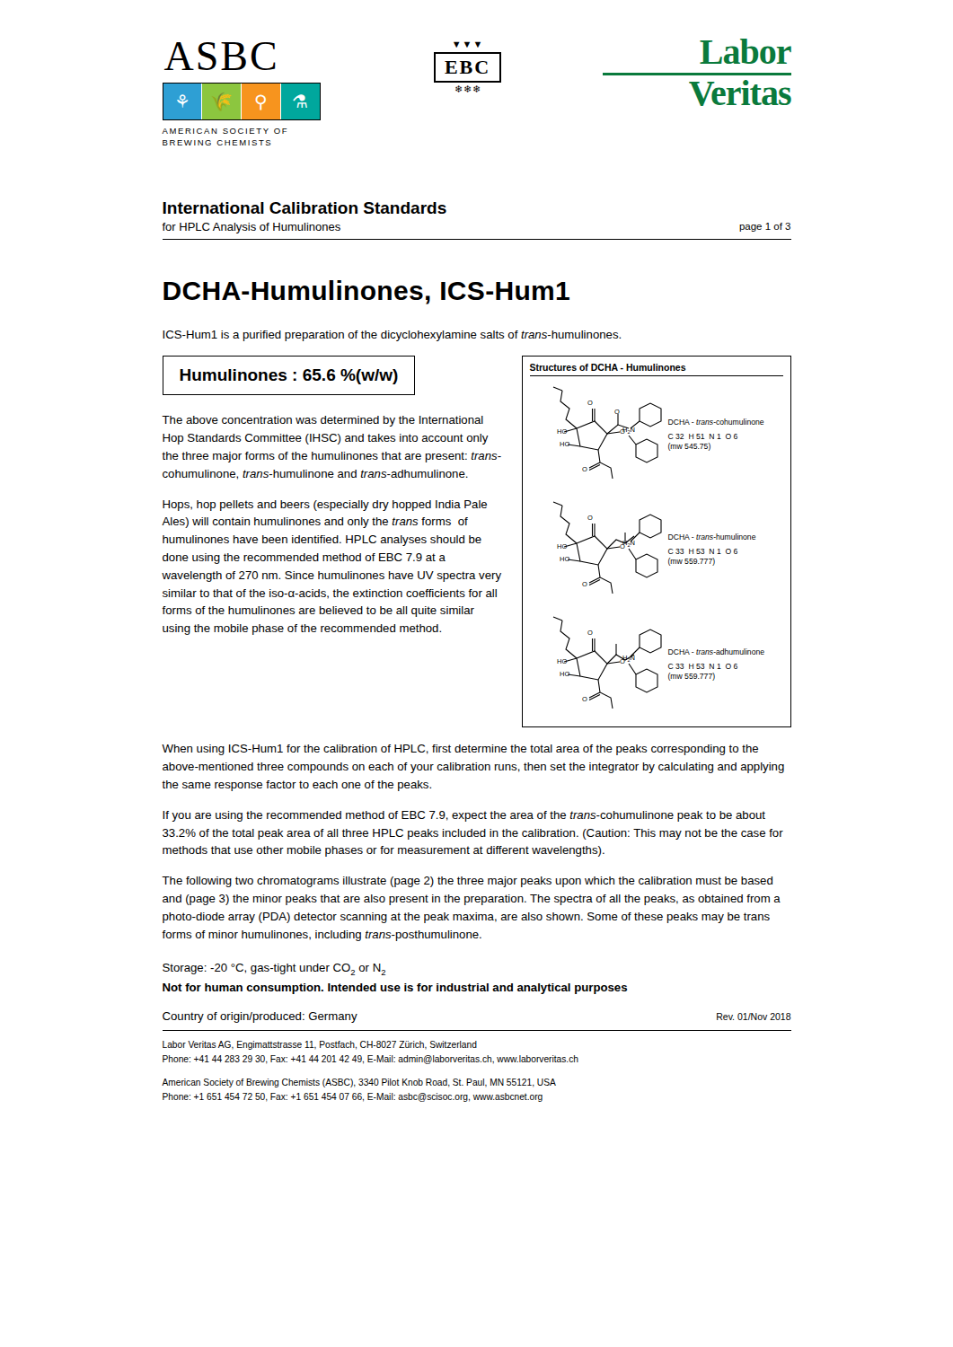ASBC
⚘
🌾
⚲
⚗
American Society of
Brewing Chemists
▼▼▼
EBC
❄❄❄
Labor
Veritas
International Calibration Standards
for HPLC Analysis of Humulinones
page 1 of 3
DCHA-Humulinones, ICS-Hum1
ICS-Hum1 is a purified preparation of the dicyclohexylamine salts of trans-humulinones.
Humulinones : 65.6 %(w/w)
The above concentration was determined by the International Hop Standards Committee (IHSC) and takes into account only the three major forms of the humulinones that are present: trans-cohumulinone, trans-humulinone and trans-adhumulinone.
Hops, hop pellets and beers (especially dry hopped India Pale Ales) will contain humulinones and only the trans forms of humulinones have been identified. HPLC analyses should be done using the recommended method of EBC 7.9 at a wavelength of 270 nm. Since humulinones have UV spectra very similar to that of the iso-α-acids, the extinction coefficients for all forms of the humulinones are believed to be all quite similar using the mobile phase of the recommended method.
Structures of DCHA - Humulinones
O HO HO O O O H2N
DCHA - trans-cohumulinone
C 32 H 51 N 1 O 6
(mw 545.75)
O HO HO O O H2N
DCHA - trans-humulinone
C 33 H 53 N 1 O 6
(mw 559.777)
O HO HO O O H2N
DCHA - trans-adhumulinone
C 33 H 53 N 1 O 6
(mw 559.777)
When using ICS-Hum1 for the calibration of HPLC, first determine the total area of the peaks corresponding to the above-mentioned three compounds on each of your calibration runs, then set the integrator by calculating and applying the same response factor to each one of the peaks.
If you are using the recommended method of EBC 7.9, expect the area of the trans-cohumulinone peak to be about 33.2% of the total peak area of all three HPLC peaks included in the calibration. (Caution: This may not be the case for methods that use other mobile phases or for measurement at different wavelengths).
The following two chromatograms illustrate (page 2) the three major peaks upon which the calibration must be based and (page 3) the minor peaks that are also present in the preparation. The spectra of all the peaks, as obtained from a photo-diode array (PDA) detector scanning at the peak maxima, are also shown. Some of these peaks may be trans forms of minor humulinones, including trans-posthumulinone.
Storage: -20 °C, gas-tight under CO2 or N2
Not for human consumption. Intended use is for industrial and analytical purposes
Country of origin/produced: Germany
Rev. 01/Nov 2018
Labor Veritas AG, Engimattstrasse 11, Postfach, CH-8027 Zürich, Switzerland
Phone: +41 44 283 29 30, Fax: +41 44 201 42 49, E-Mail: admin@laborveritas.ch, www.laborveritas.ch
American Society of Brewing Chemists (ASBC), 3340 Pilot Knob Road, St. Paul, MN 55121, USA
Phone: +1 651 454 72 50, Fax: +1 651 454 07 66, E-Mail: asbc@scisoc.org, www.asbcnet.org